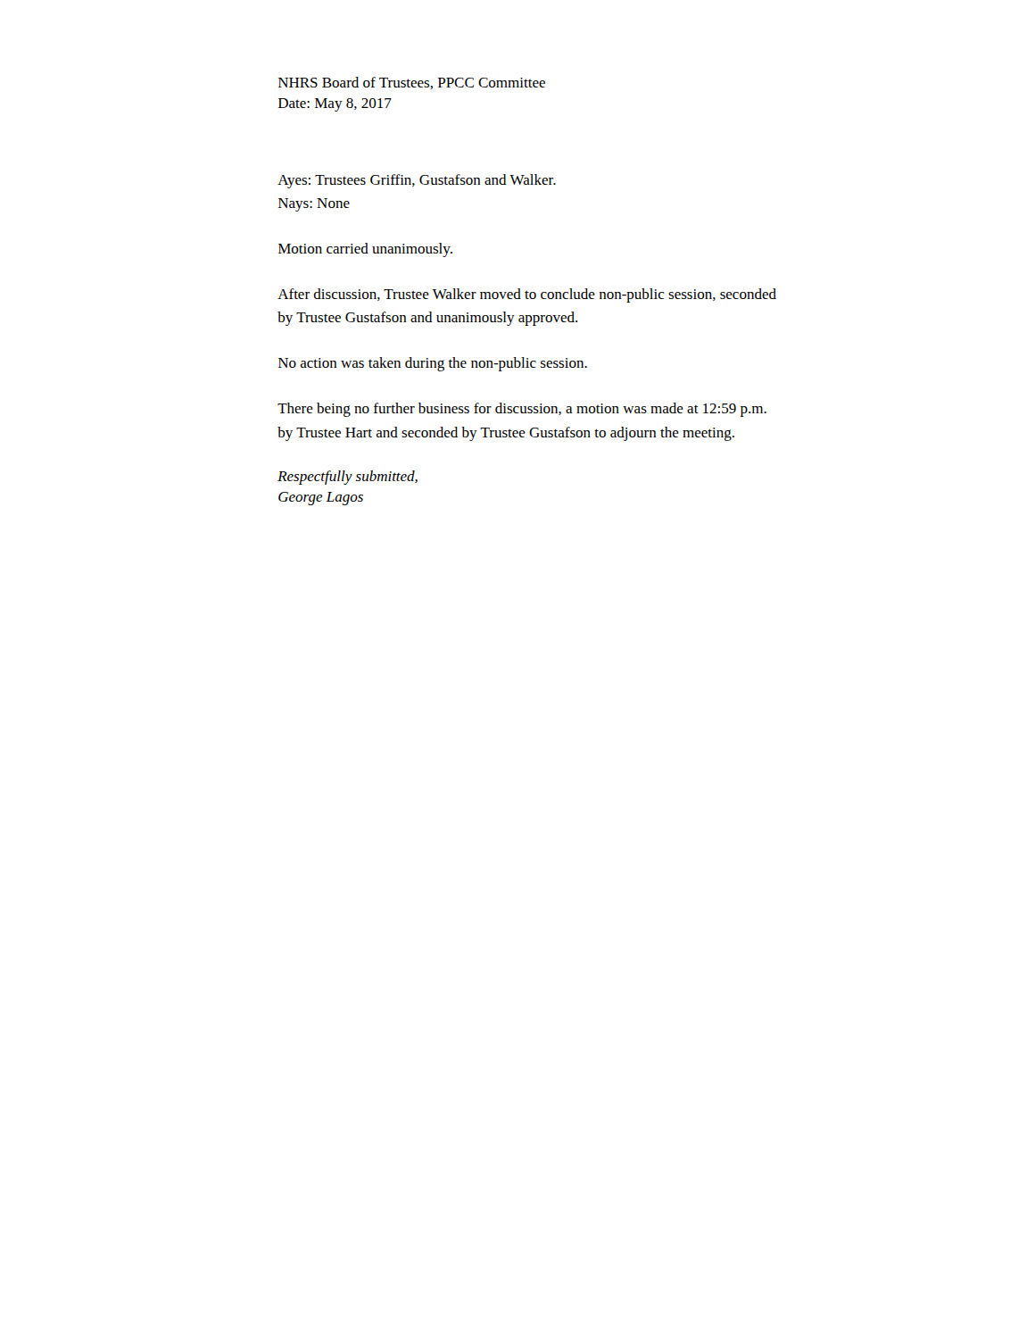NHRS Board of Trustees, PPCC Committee
Date: May 8, 2017
Ayes: Trustees Griffin, Gustafson and Walker.
Nays: None
Motion carried unanimously.
After discussion, Trustee Walker moved to conclude non-public session, seconded by Trustee Gustafson and unanimously approved.
No action was taken during the non-public session.
There being no further business for discussion, a motion was made at 12:59 p.m. by Trustee Hart and seconded by Trustee Gustafson to adjourn the meeting.
Respectfully submitted,
George Lagos